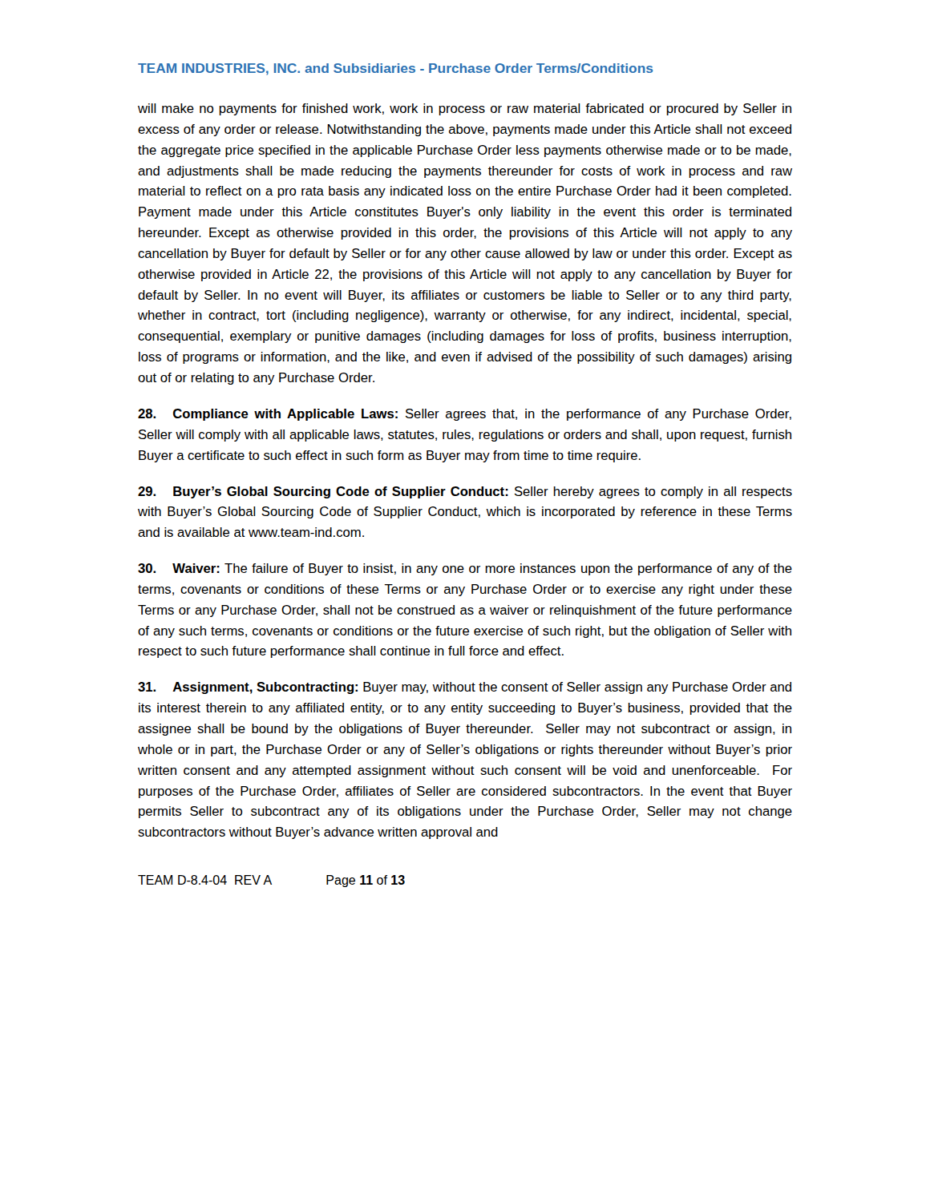TEAM INDUSTRIES, INC. and Subsidiaries - Purchase Order Terms/Conditions
will make no payments for finished work, work in process or raw material fabricated or procured by Seller in excess of any order or release. Notwithstanding the above, payments made under this Article shall not exceed the aggregate price specified in the applicable Purchase Order less payments otherwise made or to be made, and adjustments shall be made reducing the payments thereunder for costs of work in process and raw material to reflect on a pro rata basis any indicated loss on the entire Purchase Order had it been completed. Payment made under this Article constitutes Buyer's only liability in the event this order is terminated hereunder. Except as otherwise provided in this order, the provisions of this Article will not apply to any cancellation by Buyer for default by Seller or for any other cause allowed by law or under this order. Except as otherwise provided in Article 22, the provisions of this Article will not apply to any cancellation by Buyer for default by Seller. In no event will Buyer, its affiliates or customers be liable to Seller or to any third party, whether in contract, tort (including negligence), warranty or otherwise, for any indirect, incidental, special, consequential, exemplary or punitive damages (including damages for loss of profits, business interruption, loss of programs or information, and the like, and even if advised of the possibility of such damages) arising out of or relating to any Purchase Order.
28. Compliance with Applicable Laws: Seller agrees that, in the performance of any Purchase Order, Seller will comply with all applicable laws, statutes, rules, regulations or orders and shall, upon request, furnish Buyer a certificate to such effect in such form as Buyer may from time to time require.
29. Buyer’s Global Sourcing Code of Supplier Conduct: Seller hereby agrees to comply in all respects with Buyer’s Global Sourcing Code of Supplier Conduct, which is incorporated by reference in these Terms and is available at www.team-ind.com.
30. Waiver: The failure of Buyer to insist, in any one or more instances upon the performance of any of the terms, covenants or conditions of these Terms or any Purchase Order or to exercise any right under these Terms or any Purchase Order, shall not be construed as a waiver or relinquishment of the future performance of any such terms, covenants or conditions or the future exercise of such right, but the obligation of Seller with respect to such future performance shall continue in full force and effect.
31. Assignment, Subcontracting: Buyer may, without the consent of Seller assign any Purchase Order and its interest therein to any affiliated entity, or to any entity succeeding to Buyer’s business, provided that the assignee shall be bound by the obligations of Buyer thereunder. Seller may not subcontract or assign, in whole or in part, the Purchase Order or any of Seller’s obligations or rights thereunder without Buyer’s prior written consent and any attempted assignment without such consent will be void and unenforceable. For purposes of the Purchase Order, affiliates of Seller are considered subcontractors. In the event that Buyer permits Seller to subcontract any of its obligations under the Purchase Order, Seller may not change subcontractors without Buyer’s advance written approval and
TEAM D-8.4-04 REV A Page 11 of 13